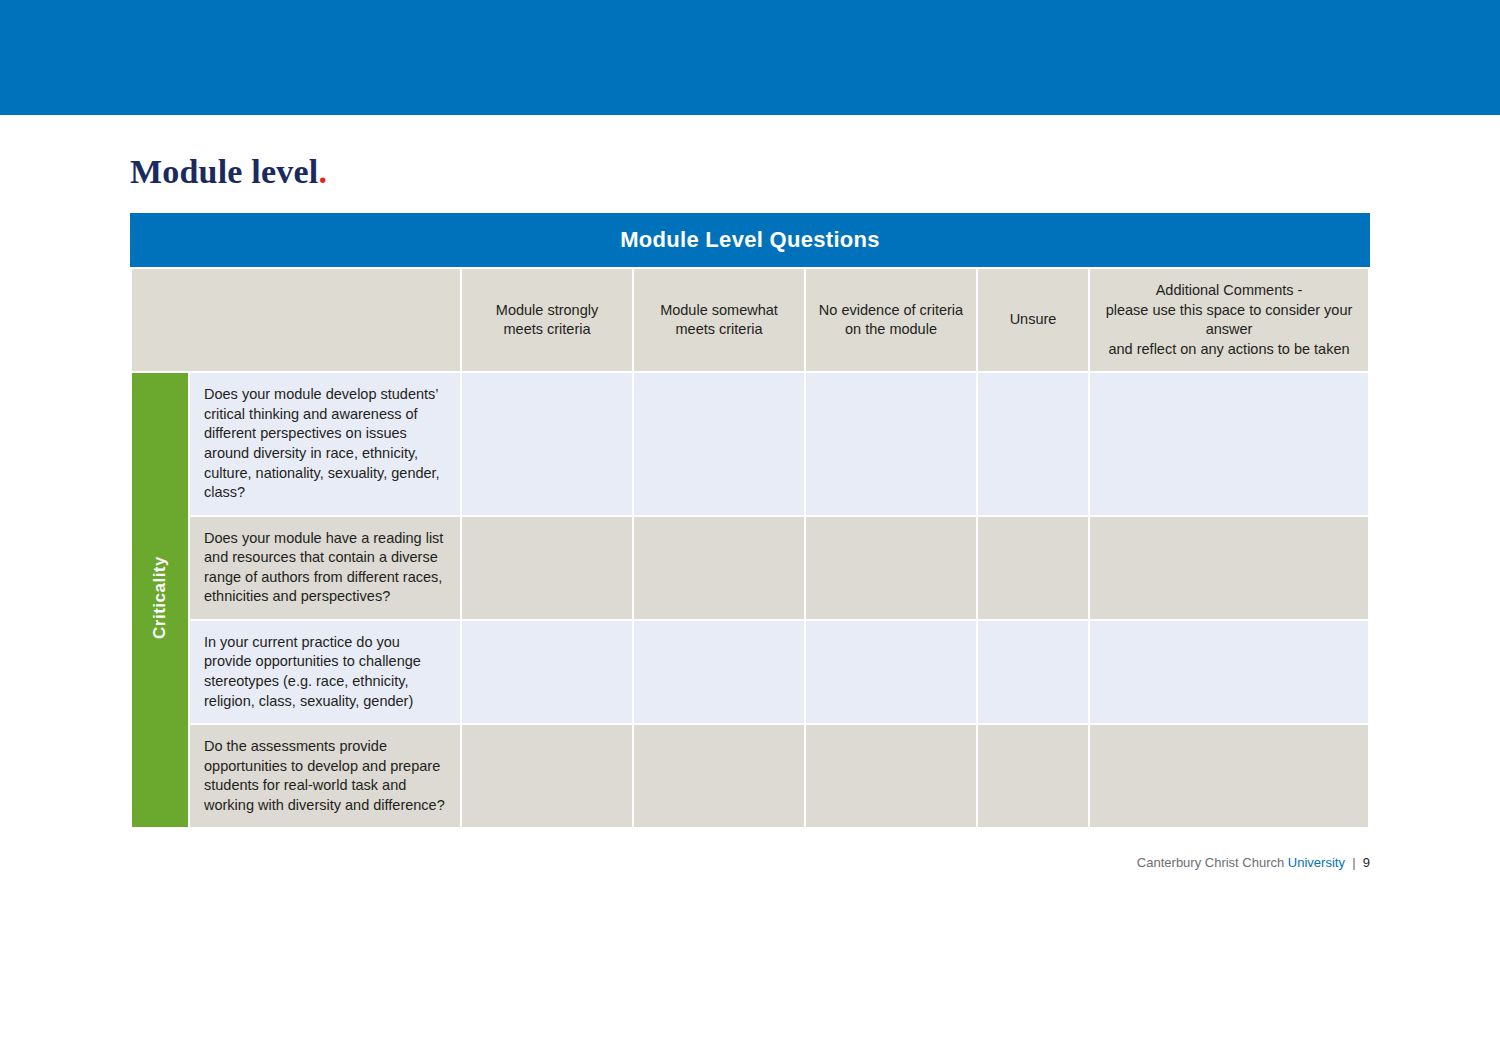Module level.
Module Level Questions
| | Module strongly meets criteria | Module somewhat meets criteria | No evidence of criteria on the module | Unsure | Additional Comments - please use this space to consider your answer and reflect on any actions to be taken |
| --- | --- | --- | --- | --- | --- |
| Criticality | Does your module develop students’ critical thinking and awareness of different perspectives on issues around diversity in race, ethnicity, culture, nationality, sexuality, gender, class? | | | | | |
| Does your module have a reading list and resources that contain a diverse range of authors from different races, ethnicities and perspectives? | | | | | |
| In your current practice do you provide opportunities to challenge stereotypes (e.g. race, ethnicity, religion, class, sexuality, gender) | | | | | |
| Do the assessments provide opportunities to develop and prepare students for real-world task and working with diversity and difference? | | | | | |
Canterbury Christ Church University | 9